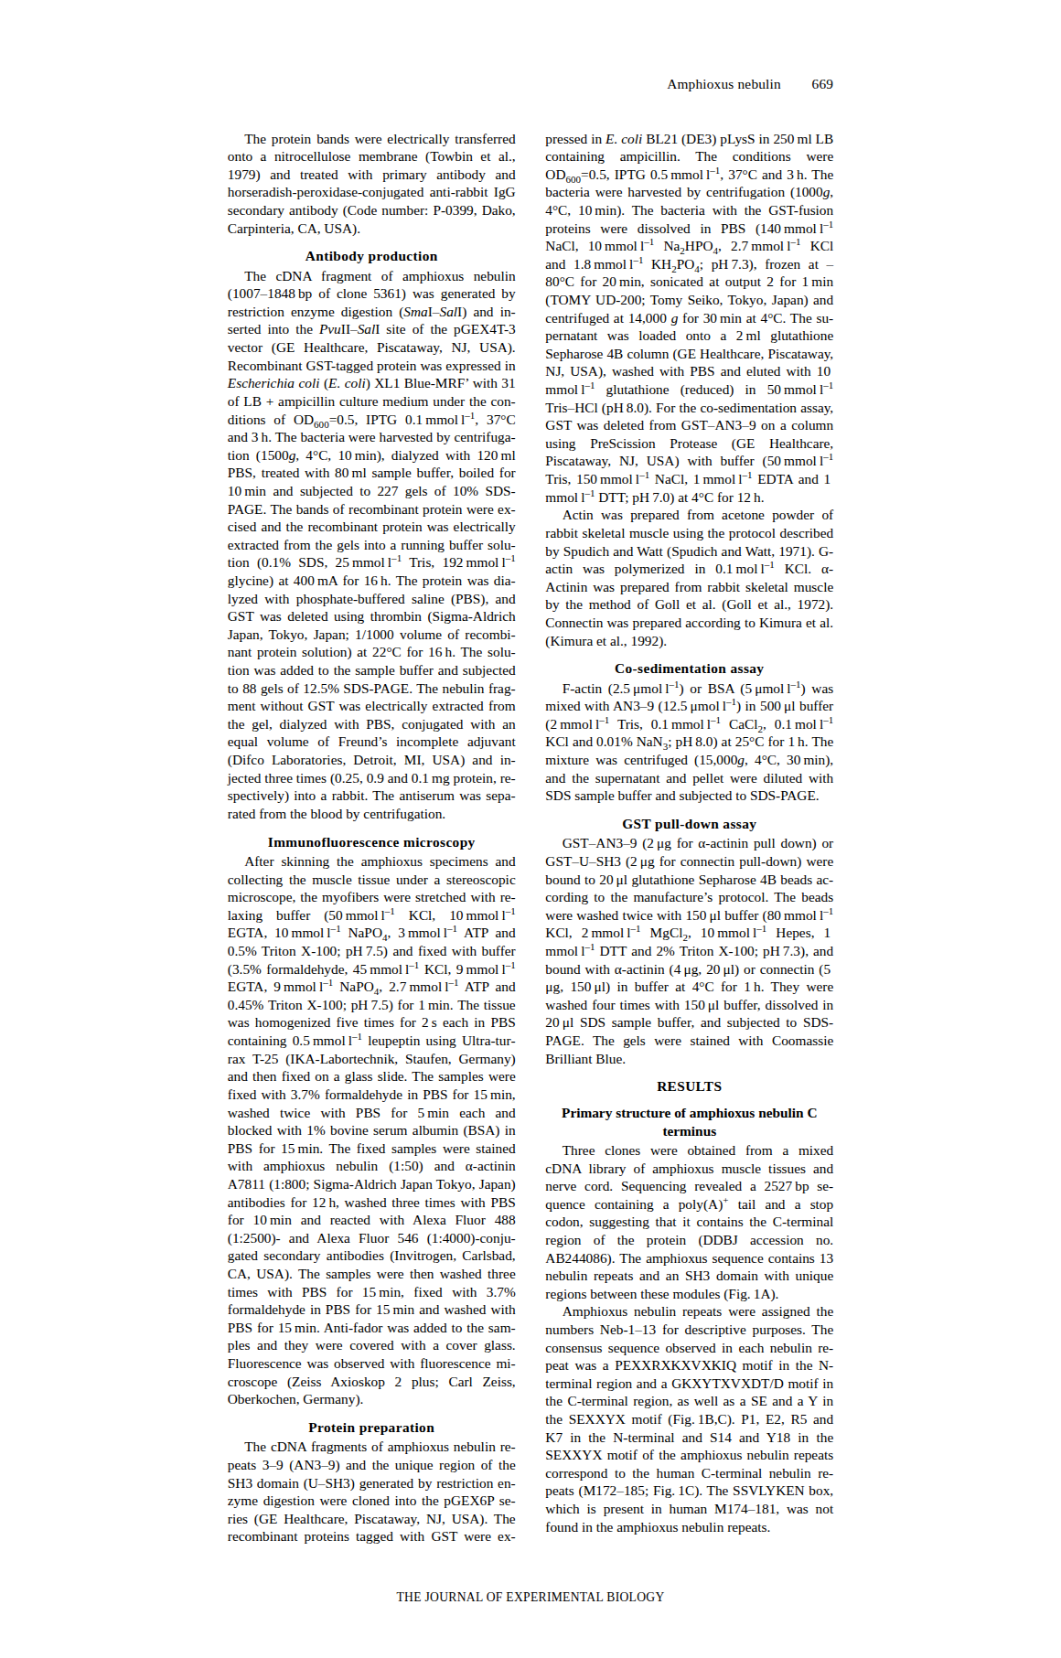Amphioxus nebulin669
The protein bands were electrically transferred onto a nitrocellulose membrane (Towbin et al., 1979) and treated with primary antibody and horseradish-peroxidase-conjugated anti-rabbit IgG secondary antibody (Code number: P-0399, Dako, Carpinteria, CA, USA).
Antibody production
The cDNA fragment of amphioxus nebulin (1007–1848 bp of clone 5361) was generated by restriction enzyme digestion (Sma I–Sal I) and inserted into the Pvu II–Sal I site of the pGEX4T-3 vector (GE Healthcare, Piscataway, NJ, USA). Recombinant GST-tagged protein was expressed in Escherichia coli (E. coli) XL1 Blue-MRF’ with 31 of LB + ampicillin culture medium under the conditions of OD600=0.5, IPTG 0.1 mmol l–1, 37°C and 3 h. The bacteria were harvested by centrifugation (1500g, 4°C, 10 min), dialyzed with 120 ml PBS, treated with 80 ml sample buffer, boiled for 10 min and subjected to 227 gels of 10% SDS-PAGE. The bands of recombinant protein were excised and the recombinant protein was electrically extracted from the gels into a running buffer solution (0.1% SDS, 25 mmol l–1 Tris, 192 mmol l–1 glycine) at 400 mA for 16 h. The protein was dialyzed with phosphate-buffered saline (PBS), and GST was deleted using thrombin (Sigma-Aldrich Japan, Tokyo, Japan; 1/1000 volume of recombinant protein solution) at 22°C for 16 h. The solution was added to the sample buffer and subjected to 88 gels of 12.5% SDS-PAGE. The nebulin fragment without GST was electrically extracted from the gel, dialyzed with PBS, conjugated with an equal volume of Freund’s incomplete adjuvant (Difco Laboratories, Detroit, MI, USA) and injected three times (0.25, 0.9 and 0.1 mg protein, respectively) into a rabbit. The antiserum was separated from the blood by centrifugation.
Immunofluorescence microscopy
After skinning the amphioxus specimens and collecting the muscle tissue under a stereoscopic microscope, the myofibers were stretched with relaxing buffer (50 mmol l–1 KCl, 10 mmol l–1 EGTA, 10 mmol l–1 NaPO4, 3 mmol l–1 ATP and 0.5% Triton X-100; pH 7.5) and fixed with buffer (3.5% formaldehyde, 45 mmol l–1 KCl, 9 mmol l–1 EGTA, 9 mmol l–1 NaPO4, 2.7 mmol l–1 ATP and 0.45% Triton X-100; pH 7.5) for 1 min. The tissue was homogenized five times for 2 s each in PBS containing 0.5 mmol l–1 leupeptin using Ultra-turrax T-25 (IKA-Labortechnik, Staufen, Germany) and then fixed on a glass slide. The samples were fixed with 3.7% formaldehyde in PBS for 15 min, washed twice with PBS for 5 min each and blocked with 1% bovine serum albumin (BSA) in PBS for 15 min. The fixed samples were stained with amphioxus nebulin (1:50) and α-actinin A7811 (1:800; Sigma-Aldrich Japan Tokyo, Japan) antibodies for 12 h, washed three times with PBS for 10 min and reacted with Alexa Fluor 488 (1:2500)- and Alexa Fluor 546 (1:4000)-conjugated secondary antibodies (Invitrogen, Carlsbad, CA, USA). The samples were then washed three times with PBS for 15 min, fixed with 3.7% formaldehyde in PBS for 15 min and washed with PBS for 15 min. Anti-fador was added to the samples and they were covered with a cover glass. Fluorescence was observed with fluorescence microscope (Zeiss Axioskop 2 plus; Carl Zeiss, Oberkochen, Germany).
Protein preparation
The cDNA fragments of amphioxus nebulin repeats 3–9 (AN3–9) and the unique region of the SH3 domain (U–SH3) generated by restriction enzyme digestion were cloned into the pGEX6P series (GE Healthcare, Piscataway, NJ, USA). The recombinant proteins tagged with GST were expressed in E. coli BL21 (DE3) pLysS in 250 ml LB containing ampicillin. The conditions were OD600=0.5, IPTG 0.5 mmol l–1, 37°C and 3 h. The bacteria were harvested by centrifugation (1000g, 4°C, 10 min). The bacteria with the GST-fusion proteins were dissolved in PBS (140 mmol l–1 NaCl, 10 mmol l–1 Na2HPO4, 2.7 mmol l–1 KCl and 1.8 mmol l–1 KH2PO4; pH 7.3), frozen at –80°C for 20 min, sonicated at output 2 for 1 min (TOMY UD-200; Tomy Seiko, Tokyo, Japan) and centrifuged at 14,000 g for 30 min at 4°C. The supernatant was loaded onto a 2 ml glutathione Sepharose 4B column (GE Healthcare, Piscataway, NJ, USA), washed with PBS and eluted with 10 mmol l–1 glutathione (reduced) in 50 mmol l–1 Tris–HCl (pH 8.0). For the co-sedimentation assay, GST was deleted from GST–AN3–9 on a column using PreScission Protease (GE Healthcare, Piscataway, NJ, USA) with buffer (50 mmol l–1 Tris, 150 mmol l–1 NaCl, 1 mmol l–1 EDTA and 1 mmol l–1 DTT; pH 7.0) at 4°C for 12 h.
Actin was prepared from acetone powder of rabbit skeletal muscle using the protocol described by Spudich and Watt (Spudich and Watt, 1971). G-actin was polymerized in 0.1 mol l–1 KCl. α-Actinin was prepared from rabbit skeletal muscle by the method of Goll et al. (Goll et al., 1972). Connectin was prepared according to Kimura et al. (Kimura et al., 1992).
Co-sedimentation assay
F-actin (2.5 μmol l–1) or BSA (5 μmol l–1) was mixed with AN3–9 (12.5 μmol l–1) in 500 μl buffer (2 mmol l–1 Tris, 0.1 mmol l–1 CaCl2, 0.1 mol l–1 KCl and 0.01% NaN3; pH 8.0) at 25°C for 1 h. The mixture was centrifuged (15,000g, 4°C, 30 min), and the supernatant and pellet were diluted with SDS sample buffer and subjected to SDS-PAGE.
GST pull-down assay
GST–AN3–9 (2 μg for α-actinin pull down) or GST–U–SH3 (2 μg for connectin pull-down) were bound to 20 μl glutathione Sepharose 4B beads according to the manufacture’s protocol. The beads were washed twice with 150 μl buffer (80 mmol l–1 KCl, 2 mmol l–1 MgCl2, 10 mmol l–1 Hepes, 1 mmol l–1 DTT and 2% Triton X-100; pH 7.3), and bound with α-actinin (4 μg, 20 μl) or connectin (5 μg, 150 μl) in buffer at 4°C for 1 h. They were washed four times with 150 μl buffer, dissolved in 20 μl SDS sample buffer, and subjected to SDS-PAGE. The gels were stained with Coomassie Brilliant Blue.
RESULTS
Primary structure of amphioxus nebulin C terminus
Three clones were obtained from a mixed cDNA library of amphioxus muscle tissues and nerve cord. Sequencing revealed a 2527 bp sequence containing a poly(A)+ tail and a stop codon, suggesting that it contains the C-terminal region of the protein (DDBJ accession no. AB244086). The amphioxus sequence contains 13 nebulin repeats and an SH3 domain with unique regions between these modules (Fig. 1A).
Amphioxus nebulin repeats were assigned the numbers Neb-1–13 for descriptive purposes. The consensus sequence observed in each nebulin repeat was a PEXXRXKXVXKIQ motif in the N-terminal region and a GKXYTXVXDT/D motif in the C-terminal region, as well as a SE and a Y in the SEXXYX motif (Fig. 1B,C). P1, E2, R5 and K7 in the N-terminal and S14 and Y18 in the SEXXYX motif of the amphioxus nebulin repeats correspond to the human C-terminal nebulin repeats (M172–185; Fig. 1C). The SSVLYKEN box, which is present in human M174–181, was not found in the amphioxus nebulin repeats.
THE JOURNAL OF EXPERIMENTAL BIOLOGY